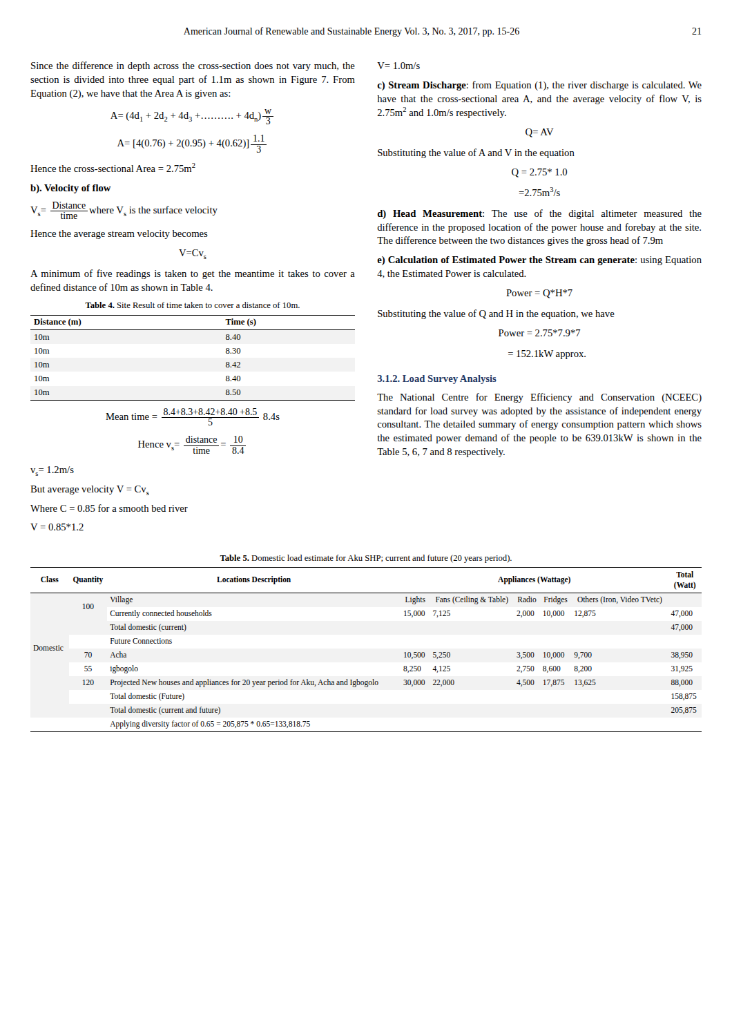American Journal of Renewable and Sustainable Energy Vol. 3, No. 3, 2017, pp. 15-26
21
Since the difference in depth across the cross-section does not vary much, the section is divided into three equal part of 1.1m as shown in Figure 7. From Equation (2), we have that the Area A is given as:
A= (4d1 + 2d2 + 4d3 +………. + 4dn)w 3
A= [4(0.76) + 2(0.95) + 4(0.62)]1.13
Hence the cross-sectional Area = 2.75m2
b). Velocity of flow
Vs= Distance timewhere Vs is the surface velocity
Hence the average stream velocity becomes
V=Cvs
A minimum of five readings is taken to get the meantime it takes to cover a defined distance of 10m as shown in Table 4.
Table 4. Site Result of time taken to cover a distance of 10m.
| Distance (m) | Time (s) |
| --- | --- |
| 10m | 8.40 |
| 10m | 8.30 |
| 10m | 8.42 |
| 10m | 8.40 |
| 10m | 8.50 |
Mean time = 8.4+8.3+8.42+8.40 +8.55 8.4s
Hence vs= distance time= 108.4
vs= 1.2m/s
But average velocity V = Cvs
Where C = 0.85 for a smooth bed river
V = 0.85*1.2
V= 1.0m/s
c) Stream Discharge: from Equation (1), the river discharge is calculated. We have that the cross-sectional area A, and the average velocity of flow V, is 2.75m2 and 1.0m/s respectively.
Q= AV
Substituting the value of A and V in the equation
Q = 2.75* 1.0
=2.75m3/s
d) Head Measurement: The use of the digital altimeter measured the difference in the proposed location of the power house and forebay at the site. The difference between the two distances gives the gross head of 7.9m
e) Calculation of Estimated Power the Stream can generate: using Equation 4, the Estimated Power is calculated.
Power = Q*H*7
Substituting the value of Q and H in the equation, we have
Power = 2.75*7.9*7
= 152.1kW approx.
3.1.2. Load Survey Analysis
The National Centre for Energy Efficiency and Conservation (NCEEC) standard for load survey was adopted by the assistance of independent energy consultant. The detailed summary of energy consumption pattern which shows the estimated power demand of the people to be 639.013kW is shown in the Table 5, 6, 7 and 8 respectively.
Table 5. Domestic load estimate for Aku SHP; current and future (20 years period).
| Class | Quantity | Locations Description | Appliances (Wattage) | Total (Watt) |
| --- | --- | --- | --- | --- |
| Domestic | 100 | Village | Lights | Fans (Ceiling & Table) | Radio | Fridges | Others (Iron, Video TVetc) | |
| Currently connected households | 15,000 | 7,125 | 2,000 | 10,000 | 12,875 | 47,000 |
| | Total domestic (current) | 47,000 |
| | Future Connections | |
| 70 | Acha | 10,500 | 5,250 | 3,500 | 10,000 | 9,700 | 38,950 |
| 55 | igbogolo | 8,250 | 4,125 | 2,750 | 8,600 | 8,200 | 31,925 |
| 120 | Projected New houses and appliances for 20 year period for Aku, Acha and Igbogolo | 30,000 | 22,000 | 4,500 | 17,875 | 13,625 | 88,000 |
| | Total domestic (Future) | 158,875 |
| | | Total domestic (current and future) | 205,875 |
| | | Applying diversity factor of 0.65 = 205,875 * 0.65=133,818.75 |